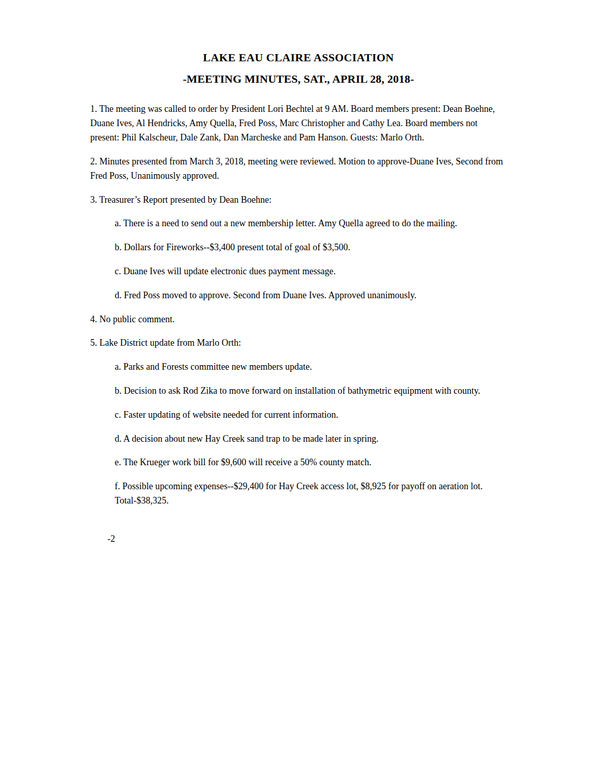LAKE EAU CLAIRE ASSOCIATION
-MEETING MINUTES, SAT., APRIL 28, 2018-
1. The meeting was called to order by President Lori Bechtel at 9 AM. Board members present: Dean Boehne, Duane Ives, Al Hendricks, Amy Quella, Fred Poss, Marc Christopher and Cathy Lea. Board members not present: Phil Kalscheur, Dale Zank, Dan Marcheske and Pam Hanson. Guests: Marlo Orth.
2. Minutes presented from March 3, 2018, meeting were reviewed. Motion to approve-Duane Ives, Second from Fred Poss, Unanimously approved.
3. Treasurer’s Report presented by Dean Boehne:
a. There is a need to send out a new membership letter. Amy Quella agreed to do the mailing.
b. Dollars for Fireworks--$3,400 present total of goal of $3,500.
c. Duane Ives will update electronic dues payment message.
d. Fred Poss moved to approve. Second from Duane Ives. Approved unanimously.
4. No public comment.
5. Lake District update from Marlo Orth:
a. Parks and Forests committee new members update.
b. Decision to ask Rod Zika to move forward on installation of bathymetric equipment with county.
c. Faster updating of website needed for current information.
d. A decision about new Hay Creek sand trap to be made later in spring.
e. The Krueger work bill for $9,600 will receive a 50% county match.
f. Possible upcoming expenses--$29,400 for Hay Creek access lot, $8,925 for payoff on aeration lot. Total-$38,325.
-2